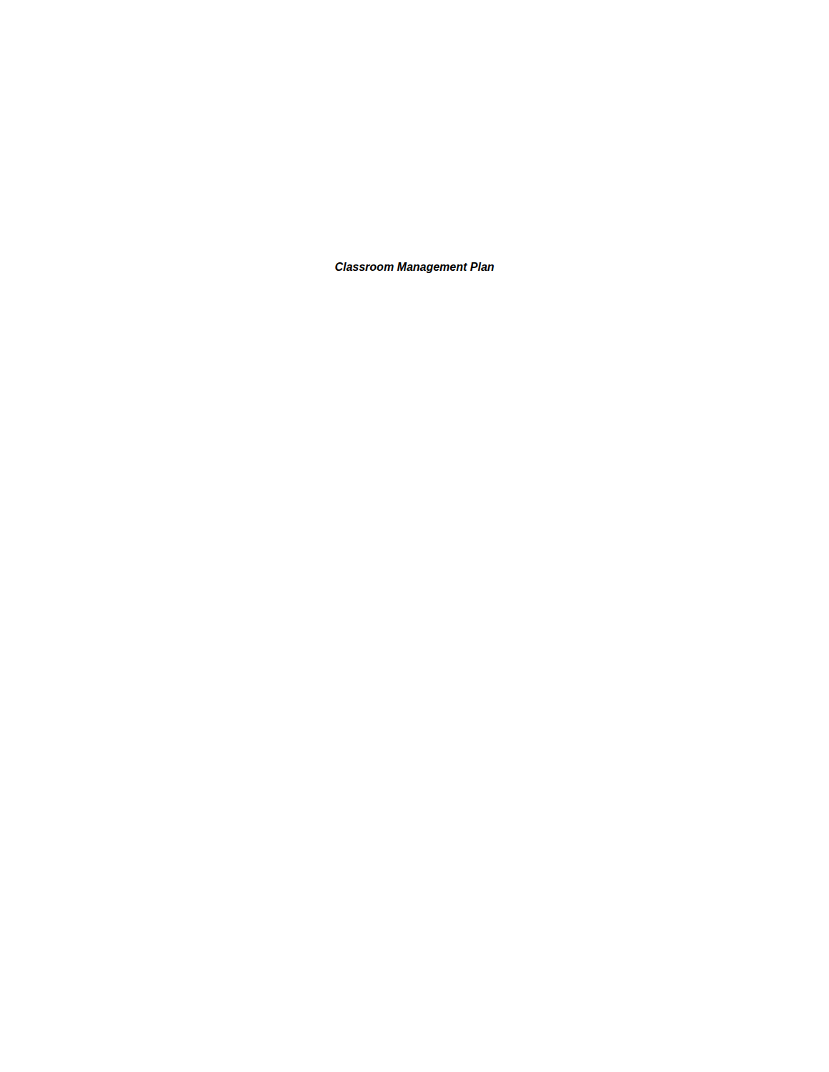Classroom Management Plan